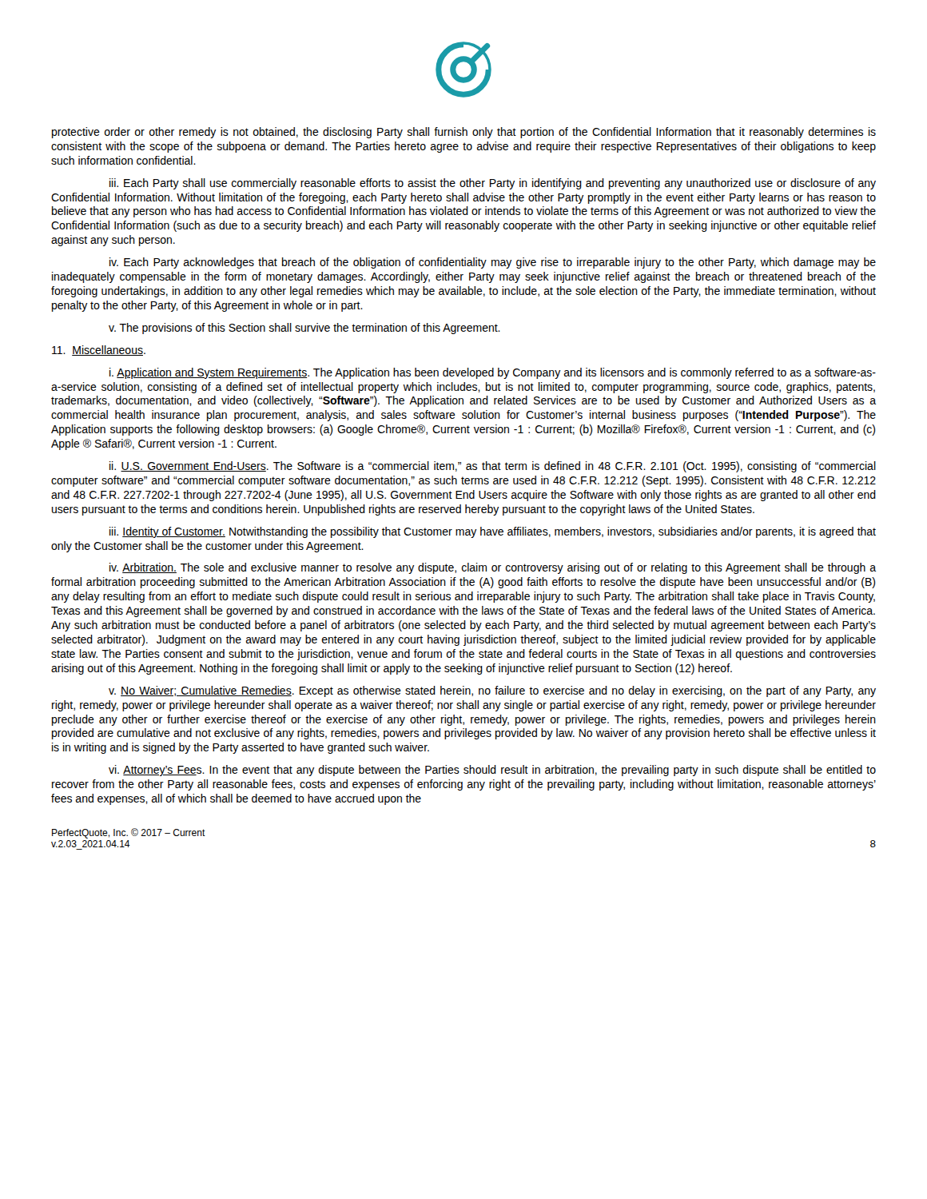protective order or other remedy is not obtained, the disclosing Party shall furnish only that portion of the Confidential Information that it reasonably determines is consistent with the scope of the subpoena or demand. The Parties hereto agree to advise and require their respective Representatives of their obligations to keep such information confidential.
iii. Each Party shall use commercially reasonable efforts to assist the other Party in identifying and preventing any unauthorized use or disclosure of any Confidential Information. Without limitation of the foregoing, each Party hereto shall advise the other Party promptly in the event either Party learns or has reason to believe that any person who has had access to Confidential Information has violated or intends to violate the terms of this Agreement or was not authorized to view the Confidential Information (such as due to a security breach) and each Party will reasonably cooperate with the other Party in seeking injunctive or other equitable relief against any such person.
iv. Each Party acknowledges that breach of the obligation of confidentiality may give rise to irreparable injury to the other Party, which damage may be inadequately compensable in the form of monetary damages. Accordingly, either Party may seek injunctive relief against the breach or threatened breach of the foregoing undertakings, in addition to any other legal remedies which may be available, to include, at the sole election of the Party, the immediate termination, without penalty to the other Party, of this Agreement in whole or in part.
v. The provisions of this Section shall survive the termination of this Agreement.
Miscellaneous.
i. Application and System Requirements. The Application has been developed by Company and its licensors and is commonly referred to as a software-as-a-service solution, consisting of a defined set of intellectual property which includes, but is not limited to, computer programming, source code, graphics, patents, trademarks, documentation, and video (collectively, “Software”). The Application and related Services are to be used by Customer and Authorized Users as a commercial health insurance plan procurement, analysis, and sales software solution for Customer’s internal business purposes (“Intended Purpose”). The Application supports the following desktop browsers: (a) Google Chrome®, Current version -1 : Current; (b) Mozilla® Firefox®, Current version -1 : Current, and (c) Apple ® Safari®, Current version -1 : Current.
ii. U.S. Government End-Users. The Software is a “commercial item,” as that term is defined in 48 C.F.R. 2.101 (Oct. 1995), consisting of “commercial computer software” and “commercial computer software documentation,” as such terms are used in 48 C.F.R. 12.212 (Sept. 1995). Consistent with 48 C.F.R. 12.212 and 48 C.F.R. 227.7202-1 through 227.7202-4 (June 1995), all U.S. Government End Users acquire the Software with only those rights as are granted to all other end users pursuant to the terms and conditions herein. Unpublished rights are reserved hereby pursuant to the copyright laws of the United States.
iii. Identity of Customer. Notwithstanding the possibility that Customer may have affiliates, members, investors, subsidiaries and/or parents, it is agreed that only the Customer shall be the customer under this Agreement.
iv. Arbitration. The sole and exclusive manner to resolve any dispute, claim or controversy arising out of or relating to this Agreement shall be through a formal arbitration proceeding submitted to the American Arbitration Association if the (A) good faith efforts to resolve the dispute have been unsuccessful and/or (B) any delay resulting from an effort to mediate such dispute could result in serious and irreparable injury to such Party. The arbitration shall take place in Travis County, Texas and this Agreement shall be governed by and construed in accordance with the laws of the State of Texas and the federal laws of the United States of America. Any such arbitration must be conducted before a panel of arbitrators (one selected by each Party, and the third selected by mutual agreement between each Party’s selected arbitrator). Judgment on the award may be entered in any court having jurisdiction thereof, subject to the limited judicial review provided for by applicable state law. The Parties consent and submit to the jurisdiction, venue and forum of the state and federal courts in the State of Texas in all questions and controversies arising out of this Agreement. Nothing in the foregoing shall limit or apply to the seeking of injunctive relief pursuant to Section (12) hereof.
v. No Waiver; Cumulative Remedies. Except as otherwise stated herein, no failure to exercise and no delay in exercising, on the part of any Party, any right, remedy, power or privilege hereunder shall operate as a waiver thereof; nor shall any single or partial exercise of any right, remedy, power or privilege hereunder preclude any other or further exercise thereof or the exercise of any other right, remedy, power or privilege. The rights, remedies, powers and privileges herein provided are cumulative and not exclusive of any rights, remedies, powers and privileges provided by law. No waiver of any provision hereto shall be effective unless it is in writing and is signed by the Party asserted to have granted such waiver.
vi. Attorney’s Fees. In the event that any dispute between the Parties should result in arbitration, the prevailing party in such dispute shall be entitled to recover from the other Party all reasonable fees, costs and expenses of enforcing any right of the prevailing party, including without limitation, reasonable attorneys’ fees and expenses, all of which shall be deemed to have accrued upon the
PerfectQuote, Inc. © 2017 – Current
v.2.03_2021.04.14
8